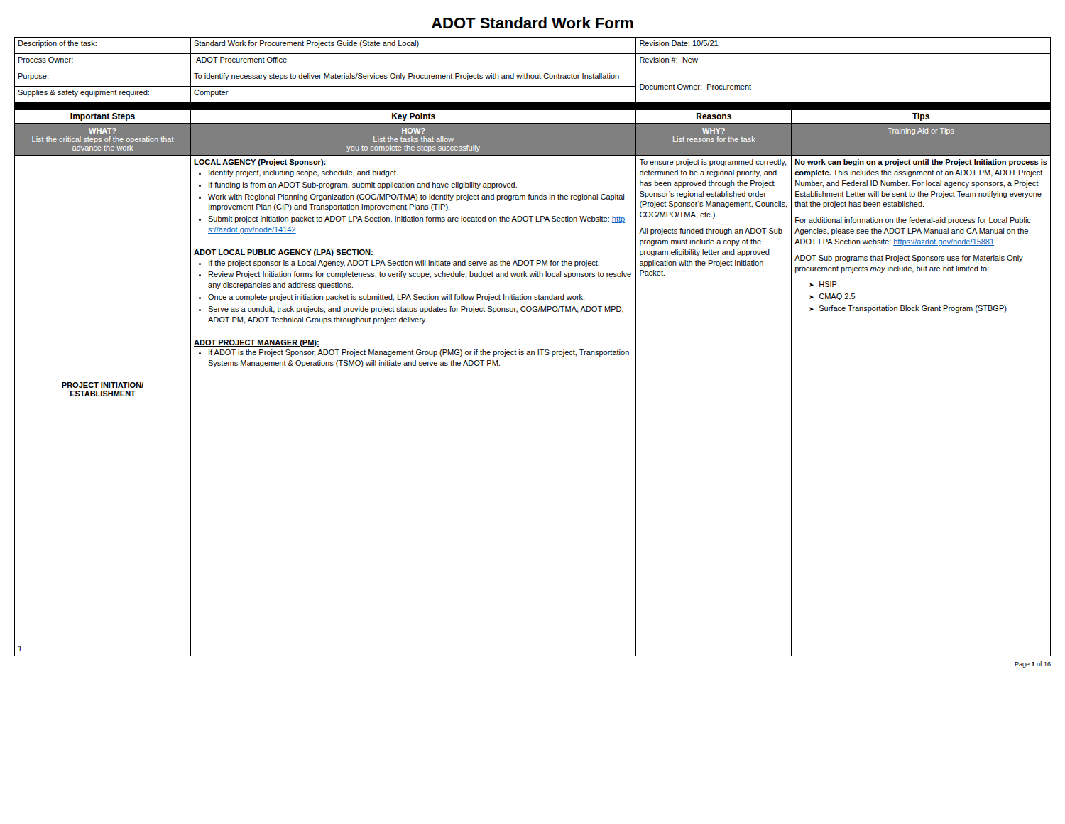ADOT Standard Work Form
| Description of the task: | Standard Work for Procurement Projects Guide (State and Local) | Revision Date: 10/5/21 |
| Process Owner: | ADOT Procurement Office | Revision #: New |
| Purpose: | To identify necessary steps to deliver Materials/Services Only Procurement Projects with and without Contractor Installation | Document Owner: Procurement |
| Supplies & safety equipment required: | Computer |
| Important Steps | Key Points | Reasons | Tips |
| WHAT? List the critical steps of the operation that advance the work | HOW? List the tasks that allow you to complete the steps successfully | WHY? List reasons for the task | Training Aid or Tips |
| PROJECT INITIATION/ ESTABLISHMENT 1 | LOCAL AGENCY (Project Sponsor): Identify project, including scope, schedule, and budget. If funding is from an ADOT Sub-program, submit application and have eligibility approved. Work with Regional Planning Organization (COG/MPO/TMA) to identify project and program funds in the regional Capital Improvement Plan (CIP) and Transportation Improvement Plans (TIP). Submit project initiation packet to ADOT LPA Section. Initiation forms are located on the ADOT LPA Section Website: https://azdot.gov/node/14142 ADOT LOCAL PUBLIC AGENCY (LPA) SECTION: If the project sponsor is a Local Agency, ADOT LPA Section will initiate and serve as the ADOT PM for the project. Review Project Initiation forms for completeness, to verify scope, schedule, budget and work with local sponsors to resolve any discrepancies and address questions. Once a complete project initiation packet is submitted, LPA Section will follow Project Initiation standard work. Serve as a conduit, track projects, and provide project status updates for Project Sponsor, COG/MPO/TMA, ADOT MPD, ADOT PM, ADOT Technical Groups throughout project delivery. ADOT PROJECT MANAGER (PM): If ADOT is the Project Sponsor, ADOT Project Management Group (PMG) or if the project is an ITS project, Transportation Systems Management & Operations (TSMO) will initiate and serve as the ADOT PM. | To ensure project is programmed correctly, determined to be a regional priority, and has been approved through the Project Sponsor’s regional established order (Project Sponsor’s Management, Councils, COG/MPO/TMA, etc.). All projects funded through an ADOT Sub-program must include a copy of the program eligibility letter and approved application with the Project Initiation Packet. | No work can begin on a project until the Project Initiation process is complete. This includes the assignment of an ADOT PM, ADOT Project Number, and Federal ID Number. For local agency sponsors, a Project Establishment Letter will be sent to the Project Team notifying everyone that the project has been established. For additional information on the federal-aid process for Local Public Agencies, please see the ADOT LPA Manual and CA Manual on the ADOT LPA Section website: https://azdot.gov/node/15881 ADOT Sub-programs that Project Sponsors use for Materials Only procurement projects may include, but are not limited to: HSIP CMAQ 2.5 Surface Transportation Block Grant Program (STBGP) |
Page 1 of 16